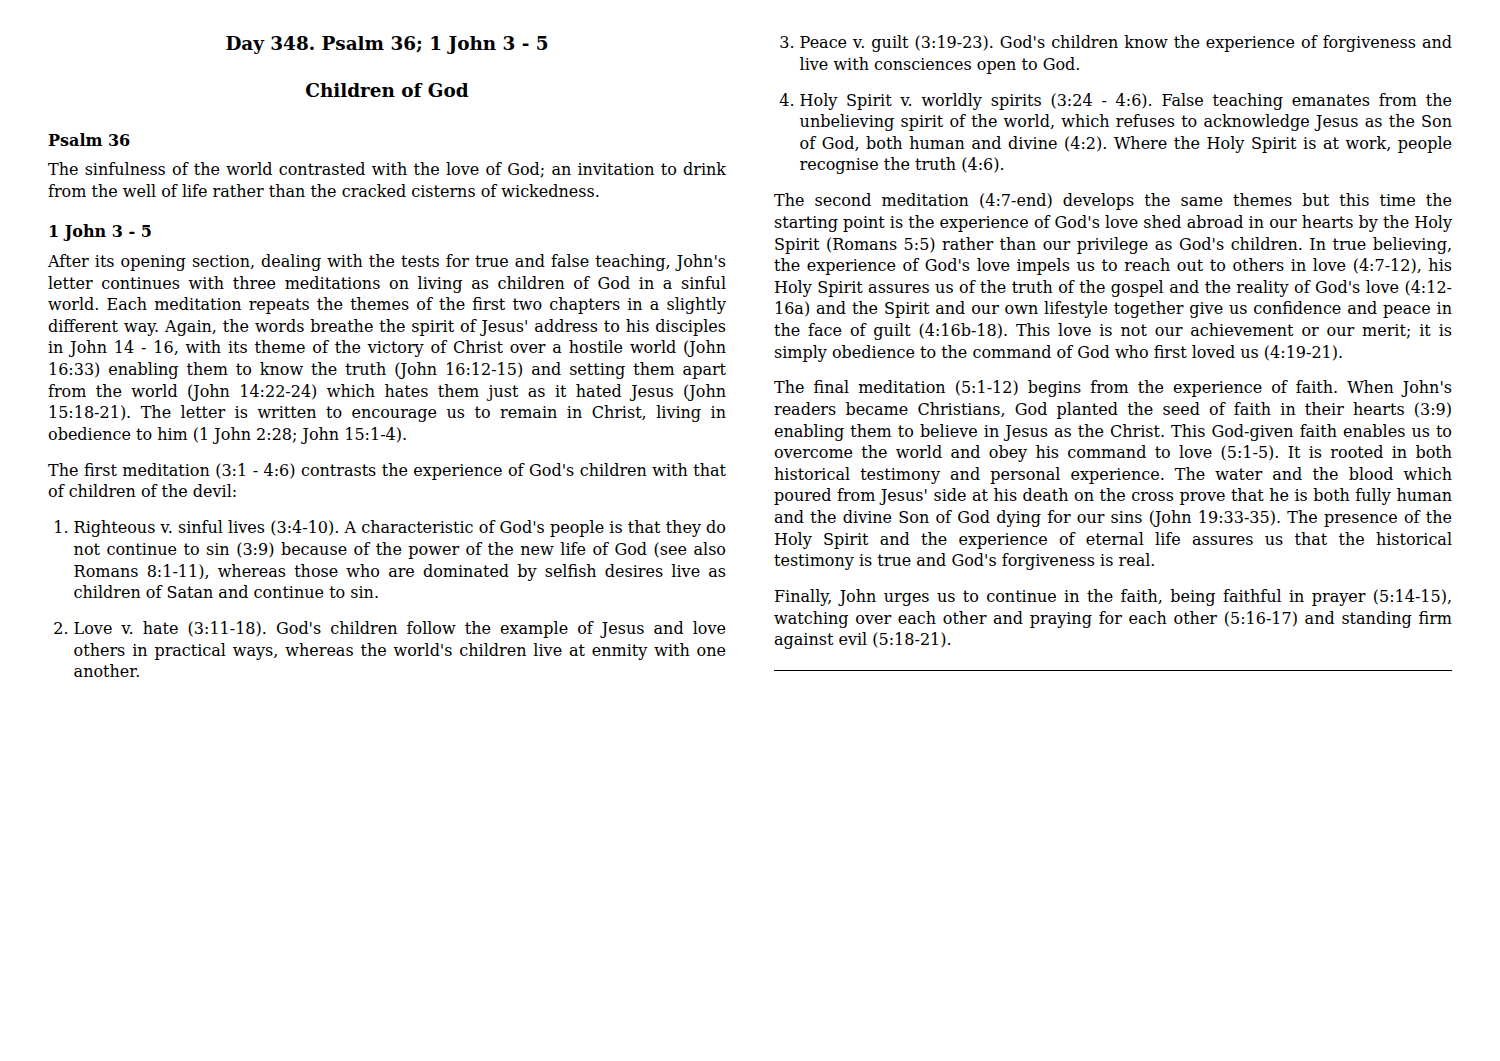Day 348. Psalm 36; 1 John 3 - 5
Children of God
Psalm 36
The sinfulness of the world contrasted with the love of God; an invitation to drink from the well of life rather than the cracked cisterns of wickedness.
1 John 3 - 5
After its opening section, dealing with the tests for true and false teaching, John's letter continues with three meditations on living as children of God in a sinful world. Each meditation repeats the themes of the first two chapters in a slightly different way. Again, the words breathe the spirit of Jesus' address to his disciples in John 14 - 16, with its theme of the victory of Christ over a hostile world (John 16:33) enabling them to know the truth (John 16:12-15) and setting them apart from the world (John 14:22-24) which hates them just as it hated Jesus (John 15:18-21). The letter is written to encourage us to remain in Christ, living in obedience to him (1 John 2:28; John 15:1-4).
The first meditation (3:1 - 4:6) contrasts the experience of God's children with that of children of the devil:
Righteous v. sinful lives (3:4-10). A characteristic of God's people is that they do not continue to sin (3:9) because of the power of the new life of God (see also Romans 8:1-11), whereas those who are dominated by selfish desires live as children of Satan and continue to sin.
Love v. hate (3:11-18). God's children follow the example of Jesus and love others in practical ways, whereas the world's children live at enmity with one another.
Peace v. guilt (3:19-23). God's children know the experience of forgiveness and live with consciences open to God.
Holy Spirit v. worldly spirits (3:24 - 4:6). False teaching emanates from the unbelieving spirit of the world, which refuses to acknowledge Jesus as the Son of God, both human and divine (4:2). Where the Holy Spirit is at work, people recognise the truth (4:6).
The second meditation (4:7-end) develops the same themes but this time the starting point is the experience of God's love shed abroad in our hearts by the Holy Spirit (Romans 5:5) rather than our privilege as God's children. In true believing, the experience of God's love impels us to reach out to others in love (4:7-12), his Holy Spirit assures us of the truth of the gospel and the reality of God's love (4:12-16a) and the Spirit and our own lifestyle together give us confidence and peace in the face of guilt (4:16b-18). This love is not our achievement or our merit; it is simply obedience to the command of God who first loved us (4:19-21).
The final meditation (5:1-12) begins from the experience of faith. When John's readers became Christians, God planted the seed of faith in their hearts (3:9) enabling them to believe in Jesus as the Christ. This God-given faith enables us to overcome the world and obey his command to love (5:1-5). It is rooted in both historical testimony and personal experience. The water and the blood which poured from Jesus' side at his death on the cross prove that he is both fully human and the divine Son of God dying for our sins (John 19:33-35). The presence of the Holy Spirit and the experience of eternal life assures us that the historical testimony is true and God's forgiveness is real.
Finally, John urges us to continue in the faith, being faithful in prayer (5:14-15), watching over each other and praying for each other (5:16-17) and standing firm against evil (5:18-21).